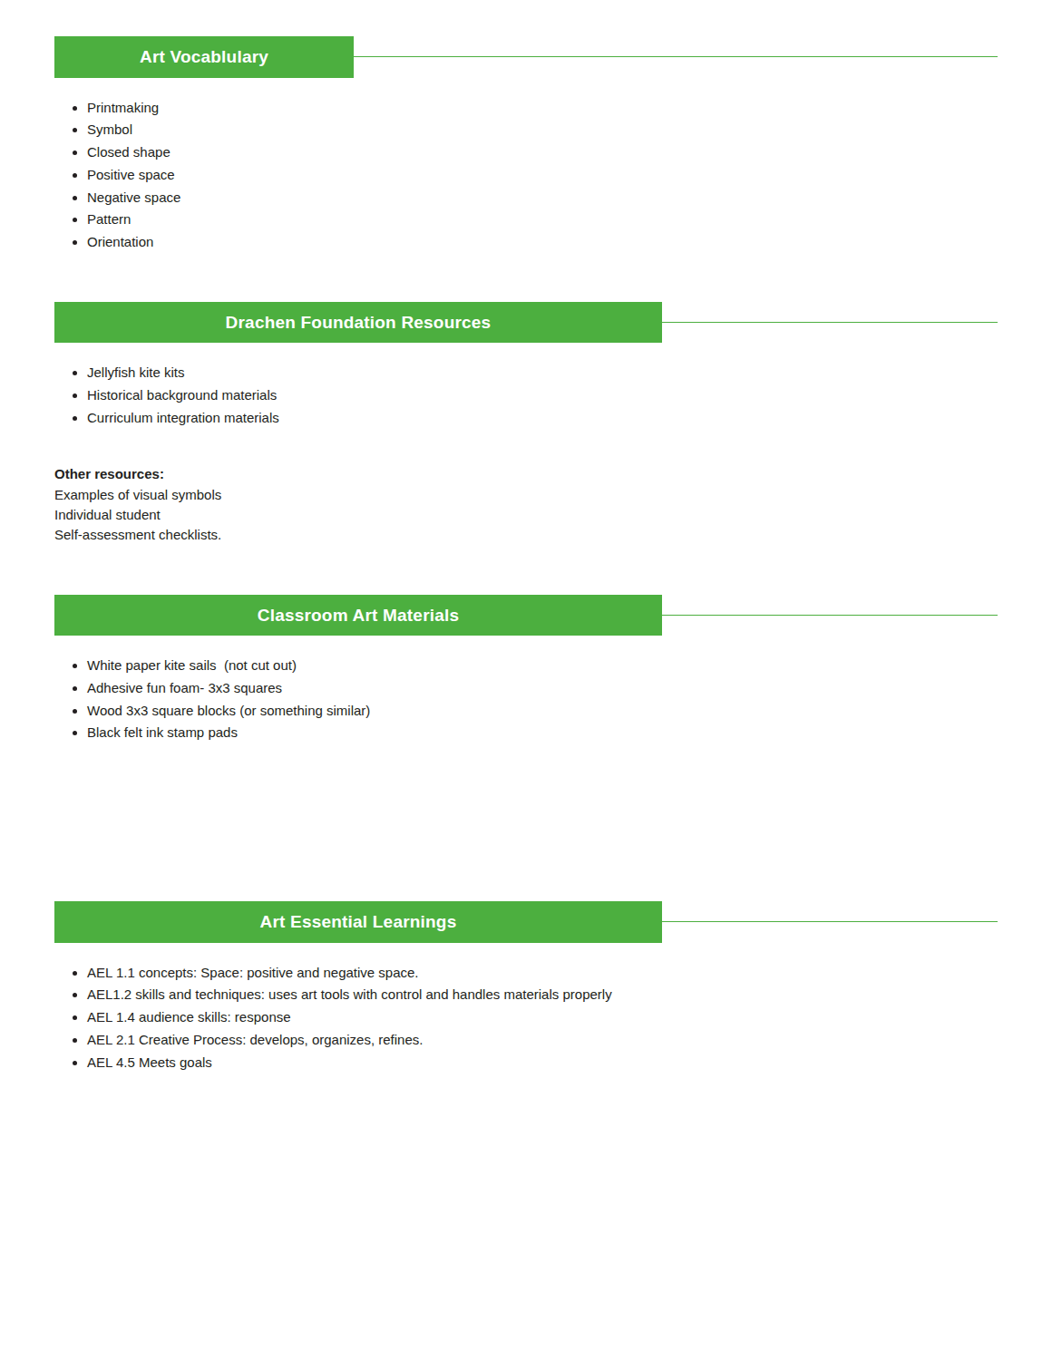Art Vocablulary
Printmaking
Symbol
Closed shape
Positive space
Negative space
Pattern
Orientation
Drachen Foundation Resources
Jellyfish kite kits
Historical background materials
Curriculum integration materials
Other resources:
Examples of visual symbols
Individual student
Self-assessment checklists.
Classroom Art Materials
White paper kite sails (not cut out)
Adhesive fun foam- 3x3 squares
Wood 3x3 square blocks (or something similar)
Black felt ink stamp pads
Art Essential Learnings
AEL 1.1 concepts: Space: positive and negative space.
AEL1.2 skills and techniques: uses art tools with control and handles materials properly
AEL 1.4 audience skills: response
AEL 2.1 Creative Process: develops, organizes, refines.
AEL 4.5 Meets goals